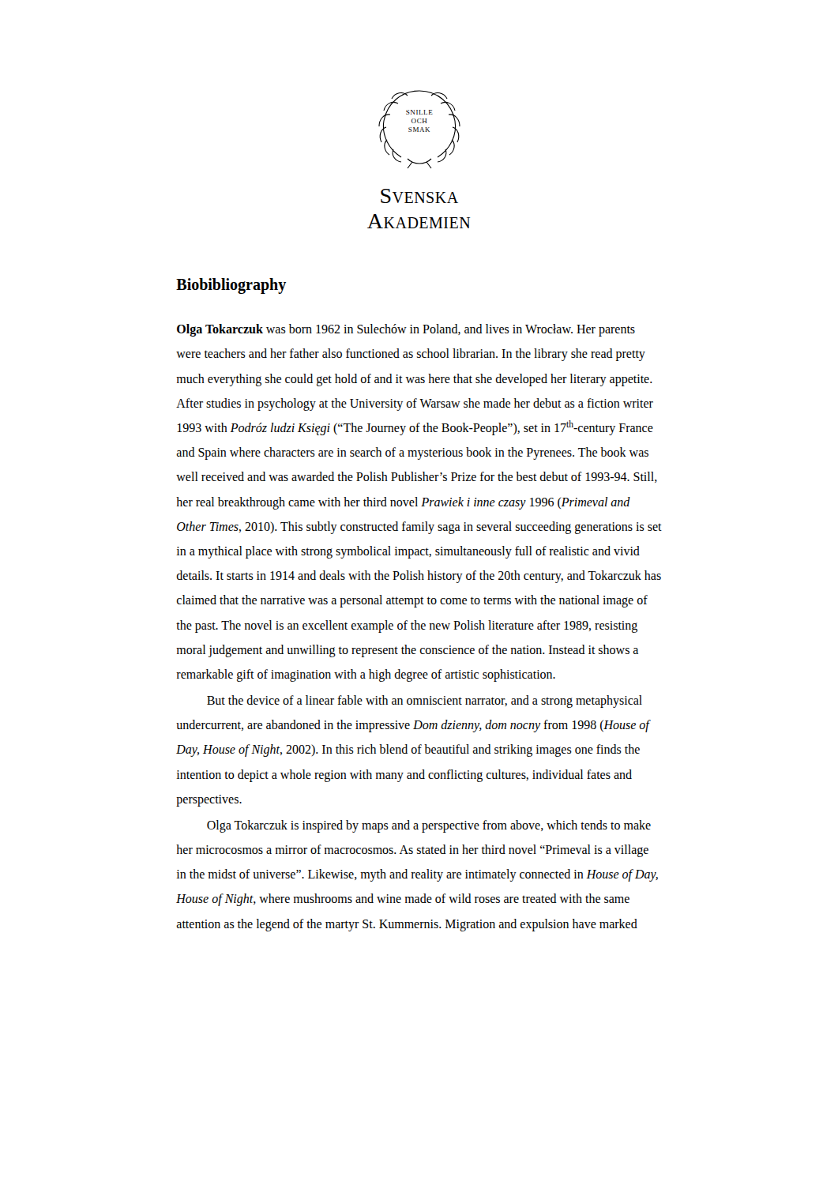SNILLE OCH SMAK
SVENSKA
AKADEMIEN
Biobibliography
Olga Tokarczuk was born 1962 in Sulechów in Poland, and lives in Wrocław. Her parents were teachers and her father also functioned as school librarian. In the library she read pretty much everything she could get hold of and it was here that she developed her literary appetite. After studies in psychology at the University of Warsaw she made her debut as a fiction writer 1993 with Podróz ludzi Księgi (“The Journey of the Book-People”), set in 17th-century France and Spain where characters are in search of a mysterious book in the Pyrenees. The book was well received and was awarded the Polish Publisher’s Prize for the best debut of 1993-94. Still, her real breakthrough came with her third novel Prawiek i inne czasy 1996 (Primeval and Other Times, 2010). This subtly constructed family saga in several succeeding generations is set in a mythical place with strong symbolical impact, simultaneously full of realistic and vivid details. It starts in 1914 and deals with the Polish history of the 20th century, and Tokarczuk has claimed that the narrative was a personal attempt to come to terms with the national image of the past. The novel is an excellent example of the new Polish literature after 1989, resisting moral judgement and unwilling to represent the conscience of the nation. Instead it shows a remarkable gift of imagination with a high degree of artistic sophistication.
But the device of a linear fable with an omniscient narrator, and a strong metaphysical undercurrent, are abandoned in the impressive Dom dzienny, dom nocny from 1998 (House of Day, House of Night, 2002). In this rich blend of beautiful and striking images one finds the intention to depict a whole region with many and conflicting cultures, individual fates and perspectives.
Olga Tokarczuk is inspired by maps and a perspective from above, which tends to make her microcosmos a mirror of macrocosmos. As stated in her third novel “Primeval is a village in the midst of universe”. Likewise, myth and reality are intimately connected in House of Day, House of Night, where mushrooms and wine made of wild roses are treated with the same attention as the legend of the martyr St. Kummernis. Migration and expulsion have marked